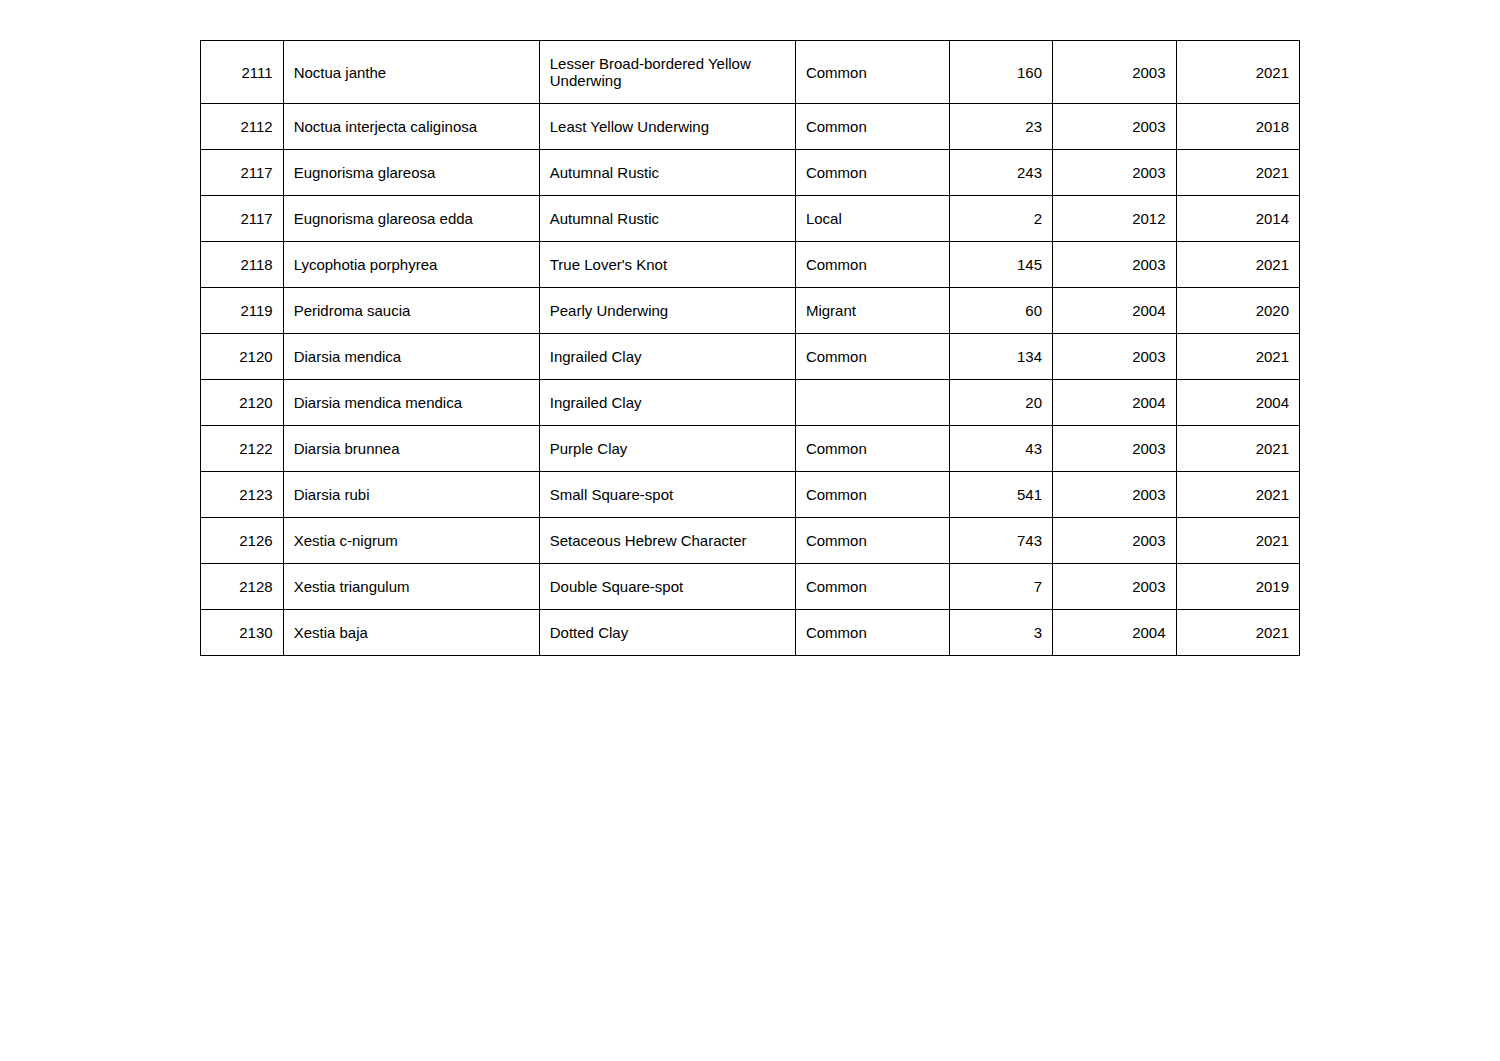| 2111 | Noctua janthe | Lesser Broad-bordered Yellow Underwing | Common | 160 | 2003 | 2021 |
| 2112 | Noctua interjecta caliginosa | Least Yellow Underwing | Common | 23 | 2003 | 2018 |
| 2117 | Eugnorisma glareosa | Autumnal Rustic | Common | 243 | 2003 | 2021 |
| 2117 | Eugnorisma glareosa edda | Autumnal Rustic | Local | 2 | 2012 | 2014 |
| 2118 | Lycophotia porphyrea | True Lover's Knot | Common | 145 | 2003 | 2021 |
| 2119 | Peridroma saucia | Pearly Underwing | Migrant | 60 | 2004 | 2020 |
| 2120 | Diarsia mendica | Ingrailed Clay | Common | 134 | 2003 | 2021 |
| 2120 | Diarsia mendica mendica | Ingrailed Clay | | 20 | 2004 | 2004 |
| 2122 | Diarsia brunnea | Purple Clay | Common | 43 | 2003 | 2021 |
| 2123 | Diarsia rubi | Small Square-spot | Common | 541 | 2003 | 2021 |
| 2126 | Xestia c-nigrum | Setaceous Hebrew Character | Common | 743 | 2003 | 2021 |
| 2128 | Xestia triangulum | Double Square-spot | Common | 7 | 2003 | 2019 |
| 2130 | Xestia baja | Dotted Clay | Common | 3 | 2004 | 2021 |